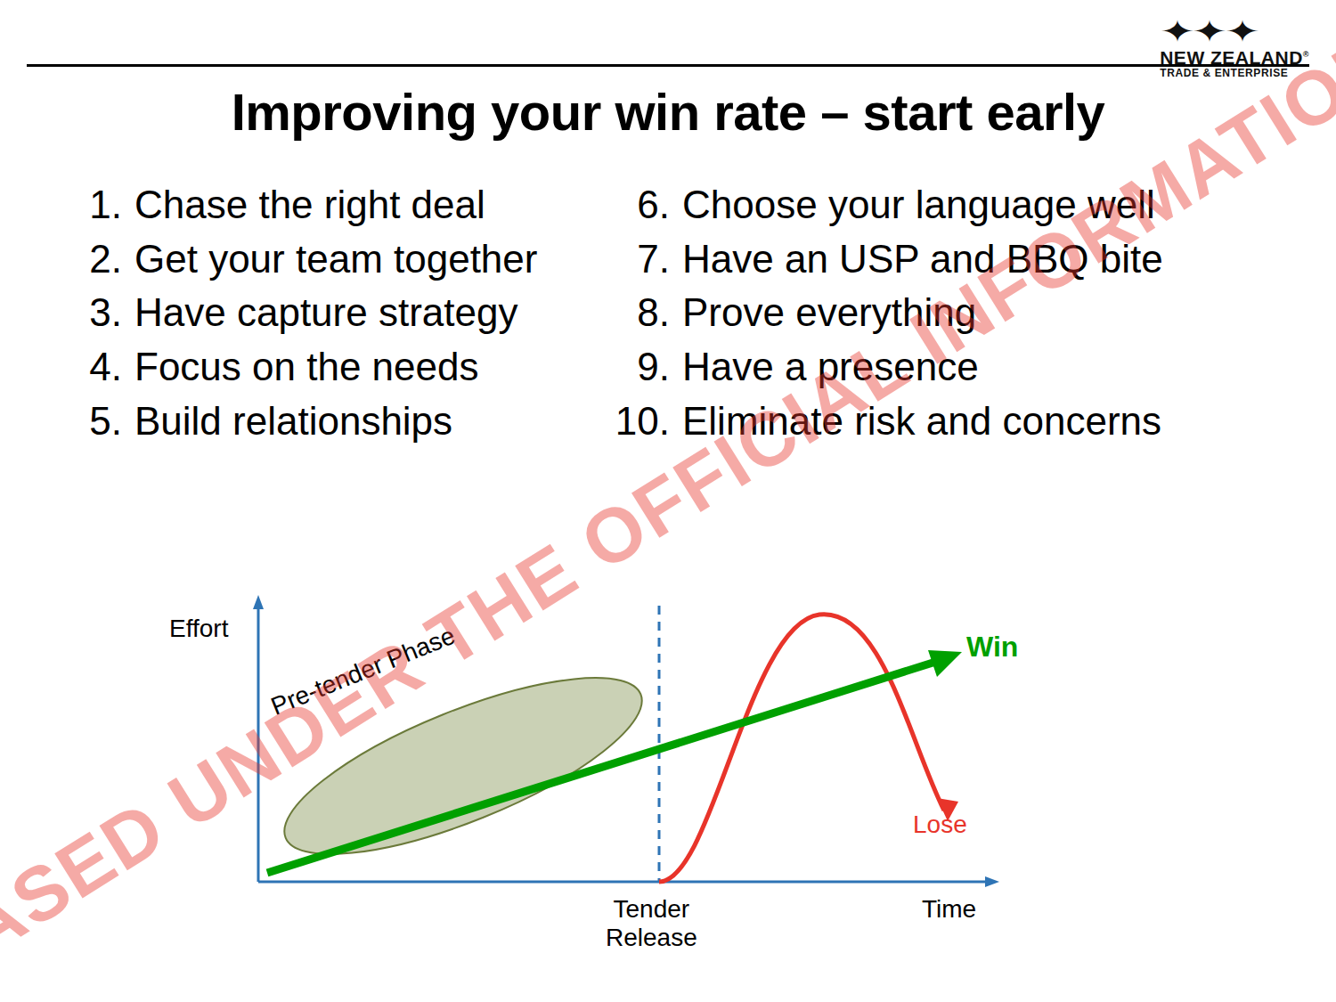✦✦✦
NEW ZEALAND®
TRADE & ENTERPRISE
Improving your win rate – start early
1. Chase the right deal
2. Get your team together
3. Have capture strategy
4. Focus on the needs
5. Build relationships
6. Choose your language well
7. Have an USP and BBQ bite
8. Prove everything
9. Have a presence
10. Eliminate risk and concerns
Effort
Time
Tender
Release
Win
Lose
Pre-tender Phase
RELEASED UNDER THE OFFICIAL INFORMATION ACT